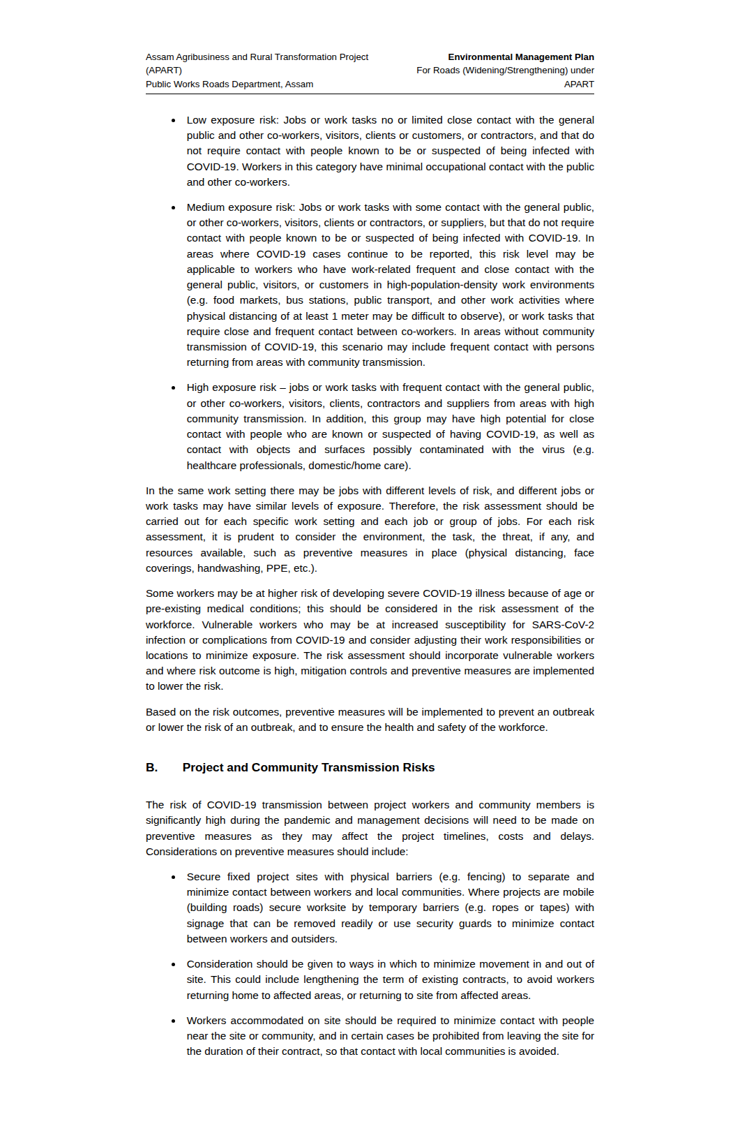Assam Agribusiness and Rural Transformation Project (APART)
Public Works Roads Department, Assam
Environmental Management Plan
For Roads (Widening/Strengthening) under APART
Low exposure risk: Jobs or work tasks no or limited close contact with the general public and other co-workers, visitors, clients or customers, or contractors, and that do not require contact with people known to be or suspected of being infected with COVID-19. Workers in this category have minimal occupational contact with the public and other co-workers.
Medium exposure risk: Jobs or work tasks with some contact with the general public, or other co-workers, visitors, clients or contractors, or suppliers, but that do not require contact with people known to be or suspected of being infected with COVID-19. In areas where COVID-19 cases continue to be reported, this risk level may be applicable to workers who have work-related frequent and close contact with the general public, visitors, or customers in high-population-density work environments (e.g. food markets, bus stations, public transport, and other work activities where physical distancing of at least 1 meter may be difficult to observe), or work tasks that require close and frequent contact between co-workers. In areas without community transmission of COVID-19, this scenario may include frequent contact with persons returning from areas with community transmission.
High exposure risk – jobs or work tasks with frequent contact with the general public, or other co-workers, visitors, clients, contractors and suppliers from areas with high community transmission. In addition, this group may have high potential for close contact with people who are known or suspected of having COVID-19, as well as contact with objects and surfaces possibly contaminated with the virus (e.g. healthcare professionals, domestic/home care).
In the same work setting there may be jobs with different levels of risk, and different jobs or work tasks may have similar levels of exposure. Therefore, the risk assessment should be carried out for each specific work setting and each job or group of jobs. For each risk assessment, it is prudent to consider the environment, the task, the threat, if any, and resources available, such as preventive measures in place (physical distancing, face coverings, handwashing, PPE, etc.).
Some workers may be at higher risk of developing severe COVID-19 illness because of age or pre-existing medical conditions; this should be considered in the risk assessment of the workforce. Vulnerable workers who may be at increased susceptibility for SARS-CoV-2 infection or complications from COVID-19 and consider adjusting their work responsibilities or locations to minimize exposure. The risk assessment should incorporate vulnerable workers and where risk outcome is high, mitigation controls and preventive measures are implemented to lower the risk.
Based on the risk outcomes, preventive measures will be implemented to prevent an outbreak or lower the risk of an outbreak, and to ensure the health and safety of the workforce.
B. Project and Community Transmission Risks
The risk of COVID-19 transmission between project workers and community members is significantly high during the pandemic and management decisions will need to be made on preventive measures as they may affect the project timelines, costs and delays. Considerations on preventive measures should include:
Secure fixed project sites with physical barriers (e.g. fencing) to separate and minimize contact between workers and local communities. Where projects are mobile (building roads) secure worksite by temporary barriers (e.g. ropes or tapes) with signage that can be removed readily or use security guards to minimize contact between workers and outsiders.
Consideration should be given to ways in which to minimize movement in and out of site. This could include lengthening the term of existing contracts, to avoid workers returning home to affected areas, or returning to site from affected areas.
Workers accommodated on site should be required to minimize contact with people near the site or community, and in certain cases be prohibited from leaving the site for the duration of their contract, so that contact with local communities is avoided.